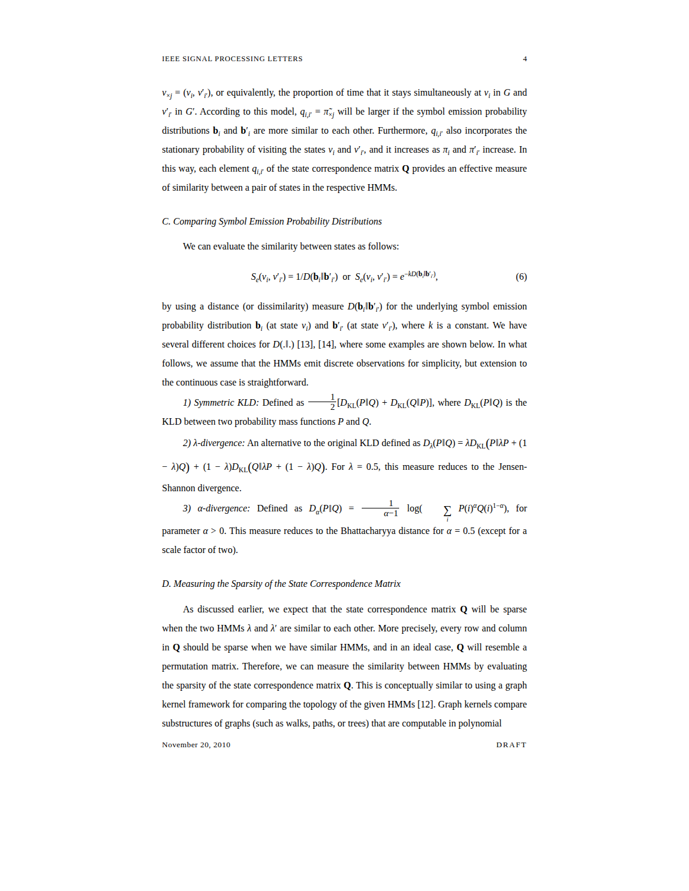IEEE Signal Processing Letters 4
v×j = (vi, v′i′), or equivalently, the proportion of time that it stays simultaneously at vi in G and v′i′ in G′. According to this model, qi,i′ = π̃×j will be larger if the symbol emission probability distributions bi and b′i are more similar to each other. Furthermore, qi,i′ also incorporates the stationary probability of visiting the states vi and v′i′, and it increases as πi and π′i′ increase. In this way, each element qi,i′ of the state correspondence matrix Q provides an effective measure of similarity between a pair of states in the respective HMMs.
C. Comparing Symbol Emission Probability Distributions
We can evaluate the similarity between states as follows:
Se(vi, v′i′) = 1/D(bi‖b′i′) or Se(vi, v′i′) = e−kD(bi‖b′i′), (6)
by using a distance (or dissimilarity) measure D(bi‖b′i′) for the underlying symbol emission probability distribution bi (at state vi) and b′i′ (at state v′i′), where k is a constant. We have several different choices for D(.‖.) [13], [14], where some examples are shown below. In what follows, we assume that the HMMs emit discrete observations for simplicity, but extension to the continuous case is straightforward.
1) Symmetric KLD: Defined as 12[DKL(P‖Q) + DKL(Q‖P)], where DKL(P‖Q) is the KLD between two probability mass functions P and Q.
2) λ-divergence: An alternative to the original KLD defined as Dλ(P‖Q) = λDKL(P‖λP + (1 − λ)Q) + (1 − λ)DKL(Q‖λP + (1 − λ)Q). For λ = 0.5, this measure reduces to the Jensen-Shannon divergence.
3) α-divergence: Defined as Dα(P‖Q) = 1 α−1 log(∑i P(i)αQ(i)1−α), for parameter α > 0. This measure reduces to the Bhattacharyya distance for α = 0.5 (except for a scale factor of two).
D. Measuring the Sparsity of the State Correspondence Matrix
As discussed earlier, we expect that the state correspondence matrix Q will be sparse when the two HMMs λ and λ′ are similar to each other. More precisely, every row and column in Q should be sparse when we have similar HMMs, and in an ideal case, Q will resemble a permutation matrix. Therefore, we can measure the similarity between HMMs by evaluating the sparsity of the state correspondence matrix Q. This is conceptually similar to using a graph kernel framework for comparing the topology of the given HMMs [12]. Graph kernels compare substructures of graphs (such as walks, paths, or trees) that are computable in polynomial
November 20, 2010 DRAFT